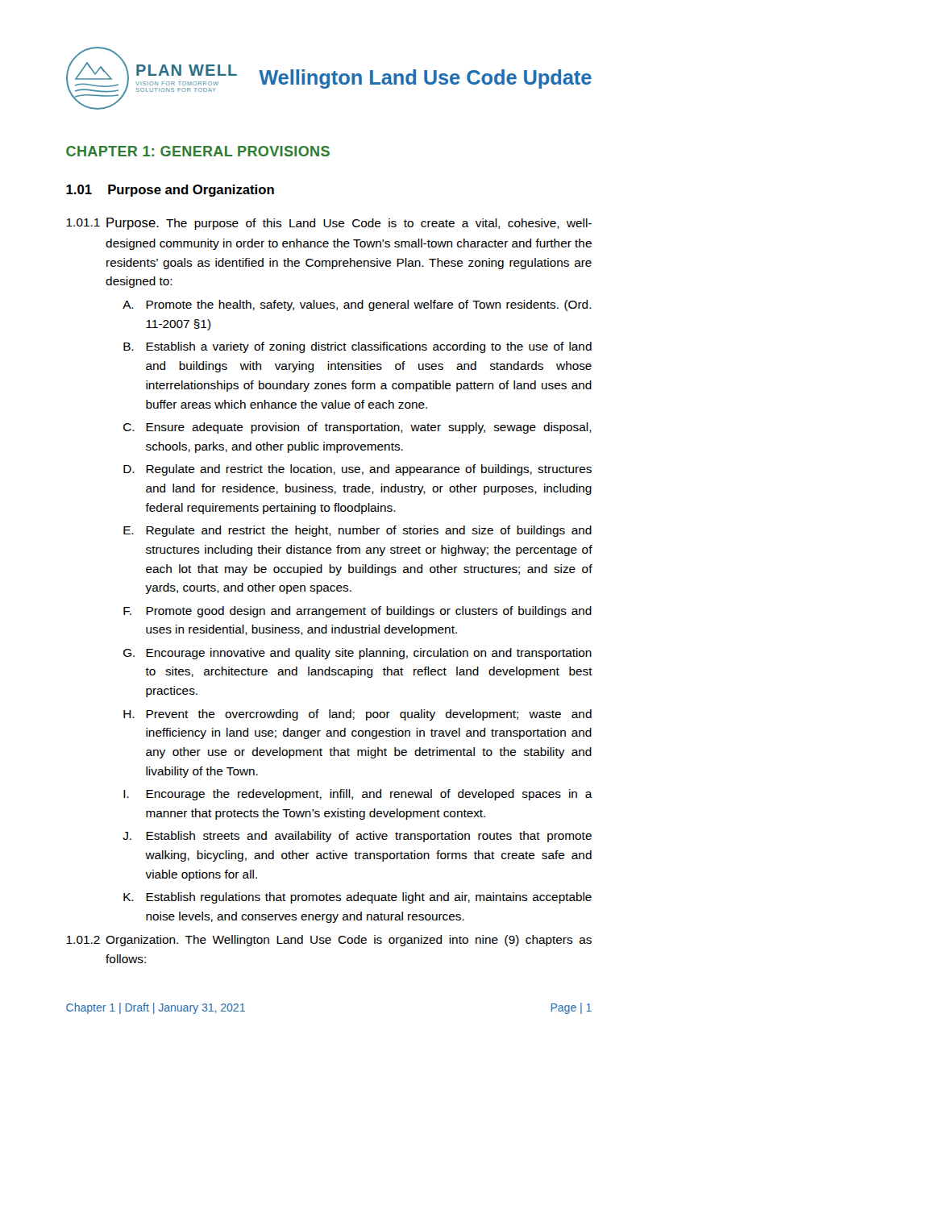PLAN WELL
Vision for Tomorrow
Solutions for Today
Wellington Land Use Code Update
CHAPTER 1: GENERAL PROVISIONS
1.01 Purpose and Organization
1.01.1
Purpose. The purpose of this Land Use Code is to create a vital, cohesive, well-designed community in order to enhance the Town's small-town character and further the residents’ goals as identified in the Comprehensive Plan. These zoning regulations are designed to:
Promote the health, safety, values, and general welfare of Town residents. (Ord. 11-2007 §1)
Establish a variety of zoning district classifications according to the use of land and buildings with varying intensities of uses and standards whose interrelationships of boundary zones form a compatible pattern of land uses and buffer areas which enhance the value of each zone.
Ensure adequate provision of transportation, water supply, sewage disposal, schools, parks, and other public improvements.
Regulate and restrict the location, use, and appearance of buildings, structures and land for residence, business, trade, industry, or other purposes, including federal requirements pertaining to floodplains.
Regulate and restrict the height, number of stories and size of buildings and structures including their distance from any street or highway; the percentage of each lot that may be occupied by buildings and other structures; and size of yards, courts, and other open spaces.
Promote good design and arrangement of buildings or clusters of buildings and uses in residential, business, and industrial development.
Encourage innovative and quality site planning, circulation on and transportation to sites, architecture and landscaping that reflect land development best practices.
Prevent the overcrowding of land; poor quality development; waste and inefficiency in land use; danger and congestion in travel and transportation and any other use or development that might be detrimental to the stability and livability of the Town.
Encourage the redevelopment, infill, and renewal of developed spaces in a manner that protects the Town’s existing development context.
Establish streets and availability of active transportation routes that promote walking, bicycling, and other active transportation forms that create safe and viable options for all.
Establish regulations that promotes adequate light and air, maintains acceptable noise levels, and conserves energy and natural resources.
1.01.2
Organization. The Wellington Land Use Code is organized into nine (9) chapters as follows:
Chapter 1 | Draft | January 31, 2021
Page | 1